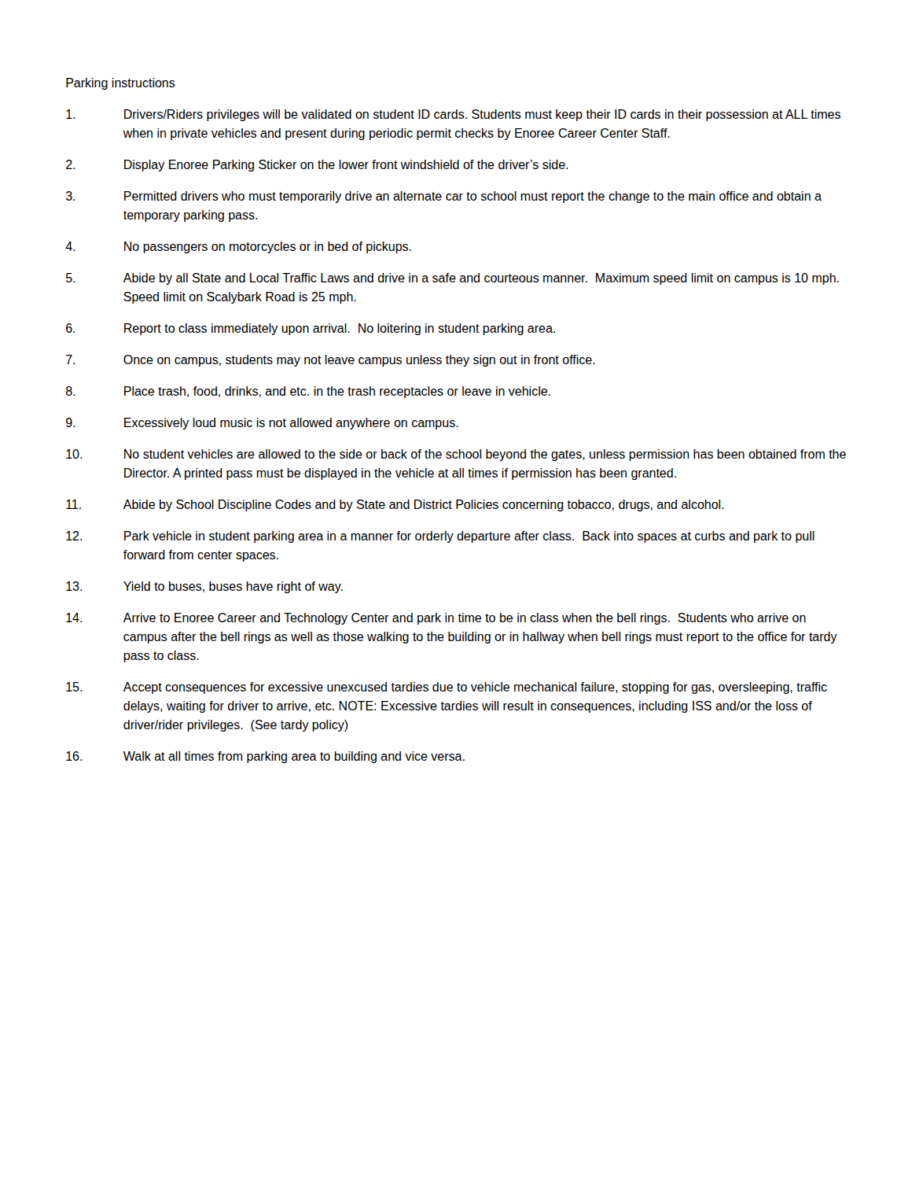Parking instructions
Drivers/Riders privileges will be validated on student ID cards. Students must keep their ID cards in their possession at ALL times when in private vehicles and present during periodic permit checks by Enoree Career Center Staff.
Display Enoree Parking Sticker on the lower front windshield of the driver’s side.
Permitted drivers who must temporarily drive an alternate car to school must report the change to the main office and obtain a temporary parking pass.
No passengers on motorcycles or in bed of pickups.
Abide by all State and Local Traffic Laws and drive in a safe and courteous manner. Maximum speed limit on campus is 10 mph. Speed limit on Scalybark Road is 25 mph.
Report to class immediately upon arrival. No loitering in student parking area.
Once on campus, students may not leave campus unless they sign out in front office.
Place trash, food, drinks, and etc. in the trash receptacles or leave in vehicle.
Excessively loud music is not allowed anywhere on campus.
No student vehicles are allowed to the side or back of the school beyond the gates, unless permission has been obtained from the Director. A printed pass must be displayed in the vehicle at all times if permission has been granted.
Abide by School Discipline Codes and by State and District Policies concerning tobacco, drugs, and alcohol.
Park vehicle in student parking area in a manner for orderly departure after class. Back into spaces at curbs and park to pull forward from center spaces.
Yield to buses, buses have right of way.
Arrive to Enoree Career and Technology Center and park in time to be in class when the bell rings. Students who arrive on campus after the bell rings as well as those walking to the building or in hallway when bell rings must report to the office for tardy pass to class.
Accept consequences for excessive unexcused tardies due to vehicle mechanical failure, stopping for gas, oversleeping, traffic delays, waiting for driver to arrive, etc. NOTE: Excessive tardies will result in consequences, including ISS and/or the loss of driver/rider privileges. (See tardy policy)
Walk at all times from parking area to building and vice versa.